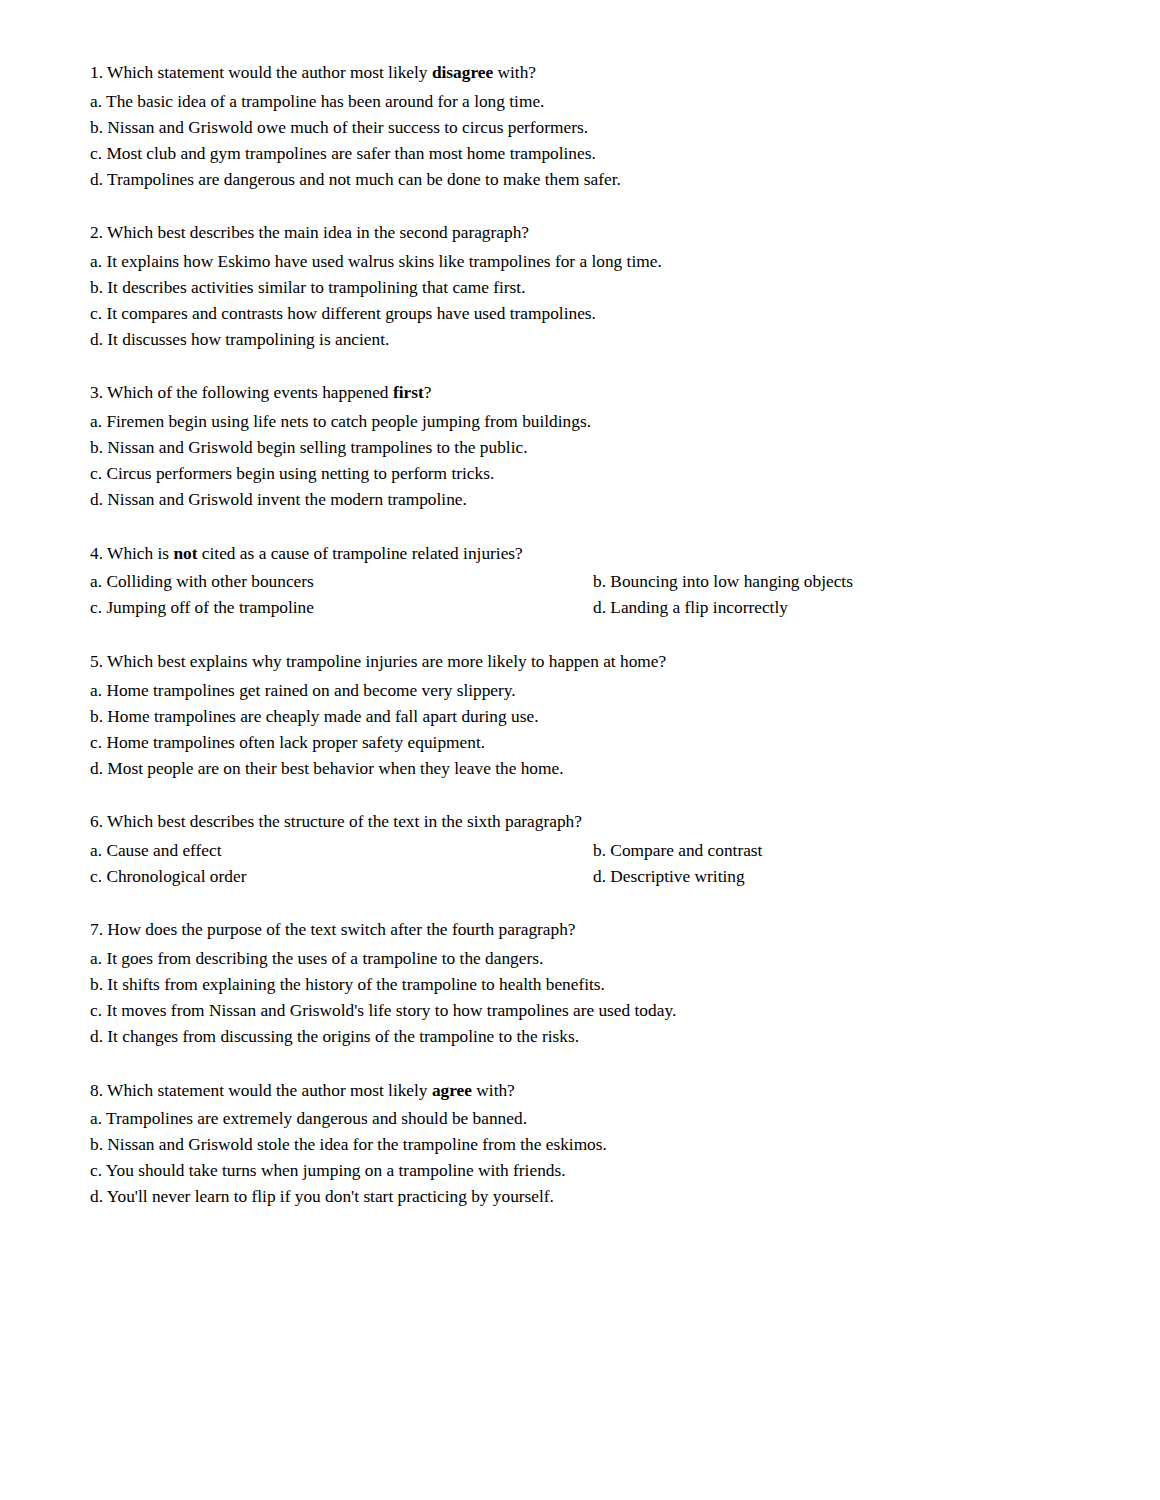Which statement would the author most likely disagree with?
The basic idea of a trampoline has been around for a long time.
Nissan and Griswold owe much of their success to circus performers.
Most club and gym trampolines are safer than most home trampolines.
Trampolines are dangerous and not much can be done to make them safer.
Which best describes the main idea in the second paragraph?
It explains how Eskimo have used walrus skins like trampolines for a long time.
It describes activities similar to trampolining that came first.
It compares and contrasts how different groups have used trampolines.
It discusses how trampolining is ancient.
Which of the following events happened first?
Firemen begin using life nets to catch people jumping from buildings.
Nissan and Griswold begin selling trampolines to the public.
Circus performers begin using netting to perform tricks.
Nissan and Griswold invent the modern trampoline.
Which is not cited as a cause of trampoline related injuries?
Colliding with other bouncers
Bouncing into low hanging objects
Jumping off of the trampoline
Landing a flip incorrectly
Which best explains why trampoline injuries are more likely to happen at home?
Home trampolines get rained on and become very slippery.
Home trampolines are cheaply made and fall apart during use.
Home trampolines often lack proper safety equipment.
Most people are on their best behavior when they leave the home.
Which best describes the structure of the text in the sixth paragraph?
Cause and effect
Compare and contrast
Chronological order
Descriptive writing
How does the purpose of the text switch after the fourth paragraph?
It goes from describing the uses of a trampoline to the dangers.
It shifts from explaining the history of the trampoline to health benefits.
It moves from Nissan and Griswold's life story to how trampolines are used today.
It changes from discussing the origins of the trampoline to the risks.
Which statement would the author most likely agree with?
Trampolines are extremely dangerous and should be banned.
Nissan and Griswold stole the idea for the trampoline from the eskimos.
You should take turns when jumping on a trampoline with friends.
You'll never learn to flip if you don't start practicing by yourself.